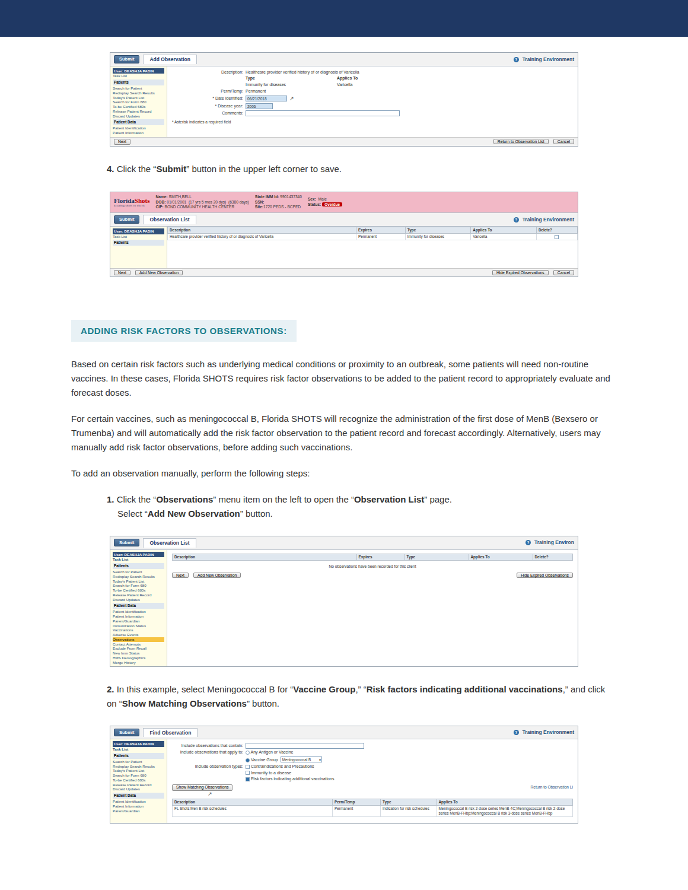Submit Add Observation
?Training Environment
User: DEASHJA PADIN
Task List
Patients
Search for Patient Redisplay Search Results Today's Patient List Search for Form 680 To-be Certified 680s Release Patient Record Discard Updates
Patient Data
Patient Identification Patient Information
Description:
Healthcare provider verified history of or diagnosis of Varicella
Type
Applies To
Immunity for diseases
Varicella
Perm/Temp:
Permanent
* Date Identified:
06/21/2018
↗
* Disease year:
2006
Comments:
* Asterisk indicates a required field
Next
Return to Observation List Cancel
4. Click the “Submit” button in the upper left corner to save.
FloridaShots keeping shots in check
Name: SMITH,BELL
DOB: 01/01/2001 (17 yrs 5 mos 20 dys) (6380 days)
CIP: BOND COMMUNITY HEALTH CENTER
State IMM Id: 9901437340
SSN:
Site: 1720 PEDS - BCPED
Sex: Male
Status: Overdue
Submit Observation List
?Training Environment
User: DEASHJA PADIN
Task List
Patients
| Description | Expires | Type | Applies To | Delete? |
| --- | --- | --- | --- | --- |
| Healthcare provider verified history of or diagnosis of Varicella | Permanent | Immunity for diseases | Varicella | |
Next Add New Observation
Hide Expired Observations Cancel
ADDING RISK FACTORS TO OBSERVATIONS:
Based on certain risk factors such as underlying medical conditions or proximity to an outbreak, some patients will need non-routine vaccines. In these cases, Florida SHOTS requires risk factor observations to be added to the patient record to appropriately evaluate and forecast doses.
For certain vaccines, such as meningococcal B, Florida SHOTS will recognize the administration of the first dose of MenB (Bexsero or Trumenba) and will automatically add the risk factor observation to the patient record and forecast accordingly. Alternatively, users may manually add risk factor observations, before adding such vaccinations.
To add an observation manually, perform the following steps:
1. Click the “Observations” menu item on the left to open the “Observation List” page. Select “Add New Observation” button.
Submit Observation List
?Training Environ
User: DEASHJA PADIN
Task List
Patients
Search for Patient Redisplay Search Results Today's Patient List Search for Form 680 To-be Certified 680s Release Patient Record Discard Updates
Patient Data
Patient Identification Patient Information Parent/Guardian Immunization Status Vaccinations Adverse Events Observations Contact Attempts Exclude From Recall New Imm Status HMS Demographics Merge History
| Description | Expires | Type | Applies To | Delete? |
| --- | --- | --- | --- | --- |
No observations have been recorded for this client
Next Add New Observation
Hide Expired Observations
2. In this example, select Meningococcal B for “Vaccine Group,” “Risk factors indicating additional vaccinations,” and click on “Show Matching Observations” button.
Submit Find Observation
?Training Environment
User: DEASHJA PADIN
Task List
Patients
Search for Patient Redisplay Search Results Today's Patient List Search for Form 680 To-be Certified 680s Release Patient Record Discard Updates
Patient Data
Patient Identification Patient Information Parent/Guardian
Include observations that contain:
Include observations that apply to:
Any Antigen or Vaccine
Vaccine Group Meningococcal B
Include observation types:
Contraindications and Precautions
Immunity to a disease
Risk factors indicating additional vaccinations
Show Matching Observations Return to Observation Li
↗
| Description | Perm/Temp | Type | Applies To |
| --- | --- | --- | --- |
| FL Shots Men B risk schedules | Permanent | Indication for risk schedules | Meningococcal B risk 2-dose series MenB-4C;Meningococcal B risk 2-dose series MenB-FHbp;Meningococcal B risk 3-dose series MenB-FHbp |